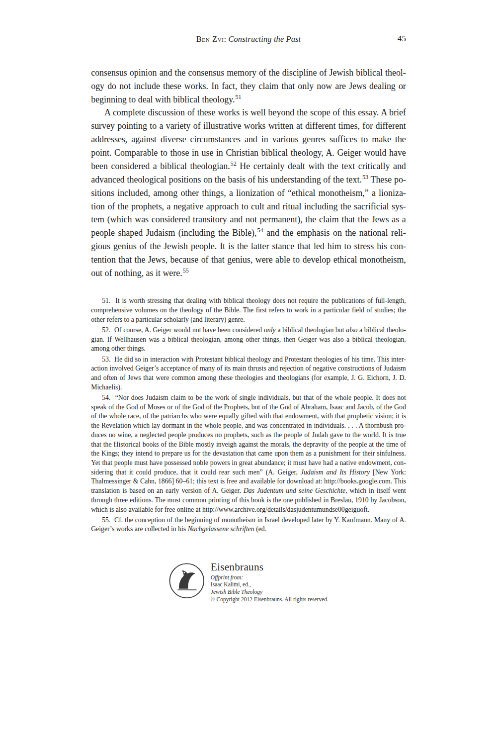Ben Zvi: Constructing the Past 45
consensus opinion and the consensus memory of the discipline of Jewish biblical theology do not include these works. In fact, they claim that only now are Jews dealing or beginning to deal with biblical theology.51
A complete discussion of these works is well beyond the scope of this essay. A brief survey pointing to a variety of illustrative works written at different times, for different addresses, against diverse circumstances and in various genres suffices to make the point. Comparable to those in use in Christian biblical theology, A. Geiger would have been considered a biblical theologian.52 He certainly dealt with the text critically and advanced theological positions on the basis of his understanding of the text.53 These positions included, among other things, a lionization of “ethical monotheism,” a lionization of the prophets, a negative approach to cult and ritual including the sacrificial system (which was considered transitory and not permanent), the claim that the Jews as a people shaped Judaism (including the Bible),54 and the emphasis on the national religious genius of the Jewish people. It is the latter stance that led him to stress his contention that the Jews, because of that genius, were able to develop ethical monotheism, out of nothing, as it were.55
51. It is worth stressing that dealing with biblical theology does not require the publications of full-length, comprehensive volumes on the theology of the Bible. The first refers to work in a particular field of studies; the other refers to a particular scholarly (and literary) genre.
52. Of course, A. Geiger would not have been considered only a biblical theologian but also a biblical theologian. If Wellhausen was a biblical theologian, among other things, then Geiger was also a biblical theologian, among other things.
53. He did so in interaction with Protestant biblical theology and Protestant theologies of his time. This interaction involved Geiger’s acceptance of many of its main thrusts and rejection of negative constructions of Judaism and often of Jews that were common among these theologies and theologians (for example, J. G. Eichorn, J. D. Michaelis).
54. “Nor does Judaism claim to be the work of single individuals, but that of the whole people. It does not speak of the God of Moses or of the God of the Prophets, but of the God of Abraham, Isaac and Jacob, of the God of the whole race, of the patriarchs who were equally gifted with that endowment, with that prophetic vision; it is the Revelation which lay dormant in the whole people, and was concentrated in individuals. . . . A thornbush produces no wine, a neglected people produces no prophets, such as the people of Judah gave to the world. It is true that the Historical books of the Bible mostly inveigh against the morals, the depravity of the people at the time of the Kings; they intend to prepare us for the devastation that came upon them as a punishment for their sinfulness. Yet that people must have possessed noble powers in great abundance; it must have had a native endowment, considering that it could produce, that it could rear such men” (A. Geiger, Judaism and Its History [New York: Thalmessinger & Cahn, 1866] 60–61; this text is free and available for download at: http://books.google.com. This translation is based on an early version of A. Geiger, Das Judentum und seine Geschichte, which in itself went through three editions. The most common printing of this book is the one published in Breslau, 1910 by Jacobson, which is also available for free online at http://www.archive.org/details/dasjudentumundse00geiguoft.
55. Cf. the conception of the beginning of monotheism in Israel developed later by Y. Kaufmann. Many of A. Geiger’s works are collected in his Nachgelassene schriften (ed.
Eisenbrauns
Offprint from: Isaac Kalimi, ed., Jewish Bible Theology © Copyright 2012 Eisenbrauns. All rights reserved.